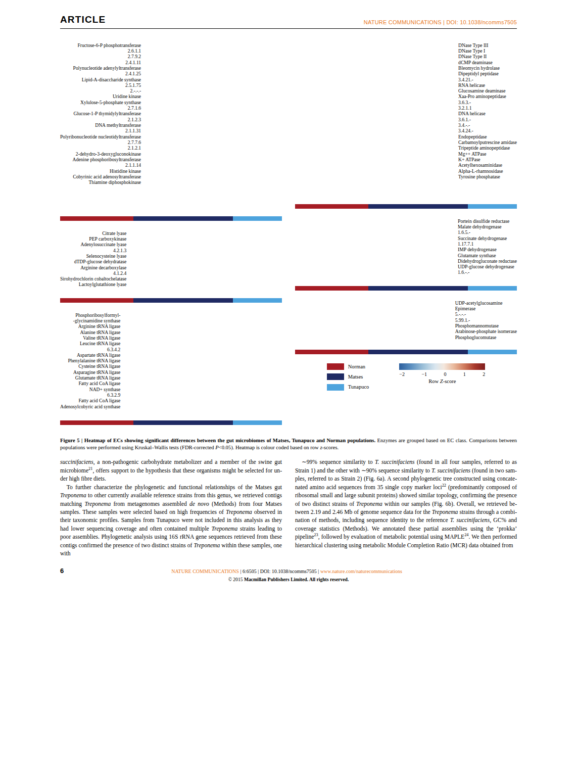Article
NATURE COMMUNICATIONS | DOI: 10.1038/ncomms7505
Fructose-6-P phosphotransferase
2.6.1.1
2.7.9.2
2.4.1.11
Polynucleotide adenylyltransferase
2.4.1.25
Lipid-A-disaccharide synthase
2.5.1.75
2.-.-.-
Uridine kinase
Xylulose-5-phosphate synthase
2.7.1.6
Glucose-1-P thymidylyltransferase
2.1.2.3
DNA methyltransferase
2.1.1.31
Polyribonucleotide nucleotidyltransferase
2.7.7.6
2.1.2.1
2-dehydro-3-deoxygluconokinase
Adenine phosphoribosyltransferase
2.1.1.14
Histidine kinase
Cobyrinic acid adenosyltransferase
Thiamine diphosphokinase
Citrate lyase
PEP carboxykinase
Adenylosuccinate lyase
4.2.1.3
Selenocysteine lyase
dTDP-glucose dehydratase
Arginine decarboxylase
4.1.2.4
Sirohydrochlorin cobaltochelatase
Lactoylglutathione lyase
Phosphoribosylformyl-
-glycinamidine synthase
Arginine tRNA ligase
Alanine tRNA ligase
Valine tRNA ligase
Leucine tRNA ligase
6.3.4.2
Aspartate tRNA ligase
Phenylalanine tRNA ligase
Cysteine tRNA ligase
Asparagine tRNA ligase
Glutamate tRNA ligase
Fatty acid CoA ligase
NAD+ synthase
6.3.2.9
Fatty acid CoA ligase
Adenosylcobyric acid synthase
DNase Type III
DNase Type I
DNase Type II
dCMP deaminase
Bleomycin hydrolase
Dipeptidyl peptidase
3.4.21.-
RNA helicase
Glucosamine deaminase
Xaa-Pro aminopeptidase
3.6.3.-
3.2.1.1
DNA helicase
3.6.1.-
3.4.-.-
3.4.24.-
Endopeptidase
Carbamoylputrescine amidase
Tripeptide aminopeptidase
Mg++ ATPase
K+ ATPase
Acetylhexosaminidase
Alpha-L-rhamnosidase
Tyrosine phosphatase
Portein disulfide reductase
Malate dehydrogenase
1.6.5.-
Succinate dehydrogenase
1.17.7.1
IMP dehydrogenase
Glutamate synthase
Didehydrogluconate reductase
UDP-glucose dehydrogenase
1.6.-.-
UDP-acetylglucosamine
Epimerase
5.-.-.-
5.99.1.-
Phosphomannomutase
Arabinose-phosphate isomerase
Phosphoglucomutase
Norman
Matses
Tunapuco
−2−1012
Row Z-score
Figure 5 | Heatmap of ECs showing significant differences between the gut microbiomes of Matses, Tunapuco and Norman populations. Enzymes are grouped based on EC class. Comparisons between populations were performed using Kruskal–Wallis tests (FDR-corrected P<0.05). Heatmap is colour coded based on row z-scores.
succinifaciens, a non-pathogenic carbohydrate metabolizer and a member of the swine gut microbiome21, offers support to the hypothesis that these organisms might be selected for under high fibre diets.
To further characterize the phylogenetic and functional relationships of the Matses gut Treponema to other currently available reference strains from this genus, we retrieved contigs matching Treponema from metagenomes assembled de novo (Methods) from four Matses samples. These samples were selected based on high frequencies of Treponema observed in their taxonomic profiles. Samples from Tunapuco were not included in this analysis as they had lower sequencing coverage and often contained multiple Treponema strains leading to poor assemblies. Phylogenetic analysis using 16S rRNA gene sequences retrieved from these contigs confirmed the presence of two distinct strains of Treponema within these samples, one with
∼99% sequence similarity to T. succinifaciens (found in all four samples, referred to as Strain 1) and the other with ∼90% sequence similarity to T. succinifaciens (found in two samples, referred to as Strain 2) (Fig. 6a). A second phylogenetic tree constructed using concatenated amino acid sequences from 35 single copy marker loci22 (predominantly composed of ribosomal small and large subunit proteins) showed similar topology, confirming the presence of two distinct strains of Treponema within our samples (Fig. 6b). Overall, we retrieved between 2.19 and 2.46 Mb of genome sequence data for the Treponema strains through a combination of methods, including sequence identity to the reference T. succinifaciens, GC% and coverage statistics (Methods). We annotated these partial assemblies using the ‘prokka’ pipeline23, followed by evaluation of metabolic potential using MAPLE24. We then performed hierarchical clustering using metabolic Module Completion Ratio (MCR) data obtained from
6
NATURE COMMUNICATIONS | 6:6505 | DOI: 10.1038/ncomms7505 | www.nature.com/naturecommunications
© 2015 Macmillan Publishers Limited. All rights reserved.